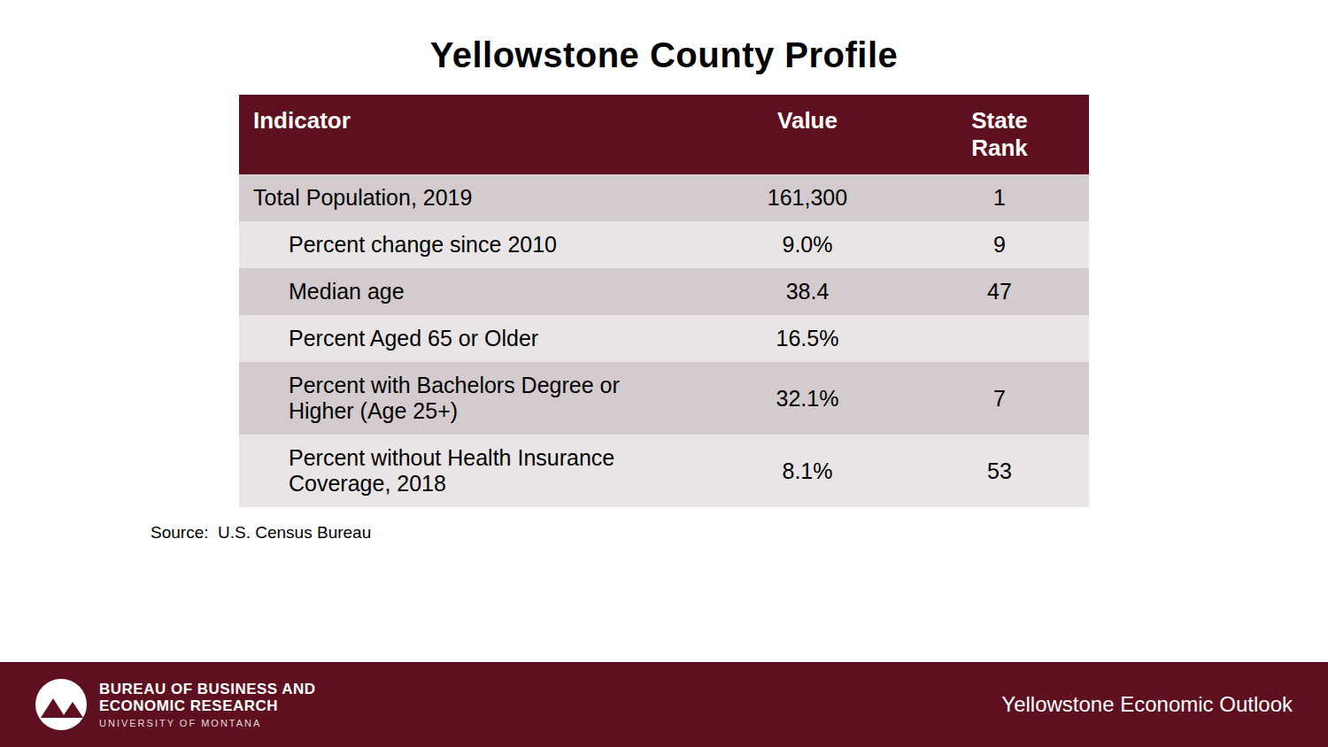Yellowstone County Profile
| Indicator | Value | State Rank |
| --- | --- | --- |
| Total Population, 2019 | 161,300 | 1 |
| Percent change since 2010 | 9.0% | 9 |
| Median age | 38.4 | 47 |
| Percent Aged 65 or Older | 16.5% | |
| Percent with Bachelors Degree or Higher (Age 25+) | 32.1% | 7 |
| Percent without Health Insurance Coverage, 2018 | 8.1% | 53 |
Source: U.S. Census Bureau
BUREAU OF BUSINESS AND
ECONOMIC RESEARCH
UNIVERSITY OF MONTANA
Yellowstone Economic Outlook